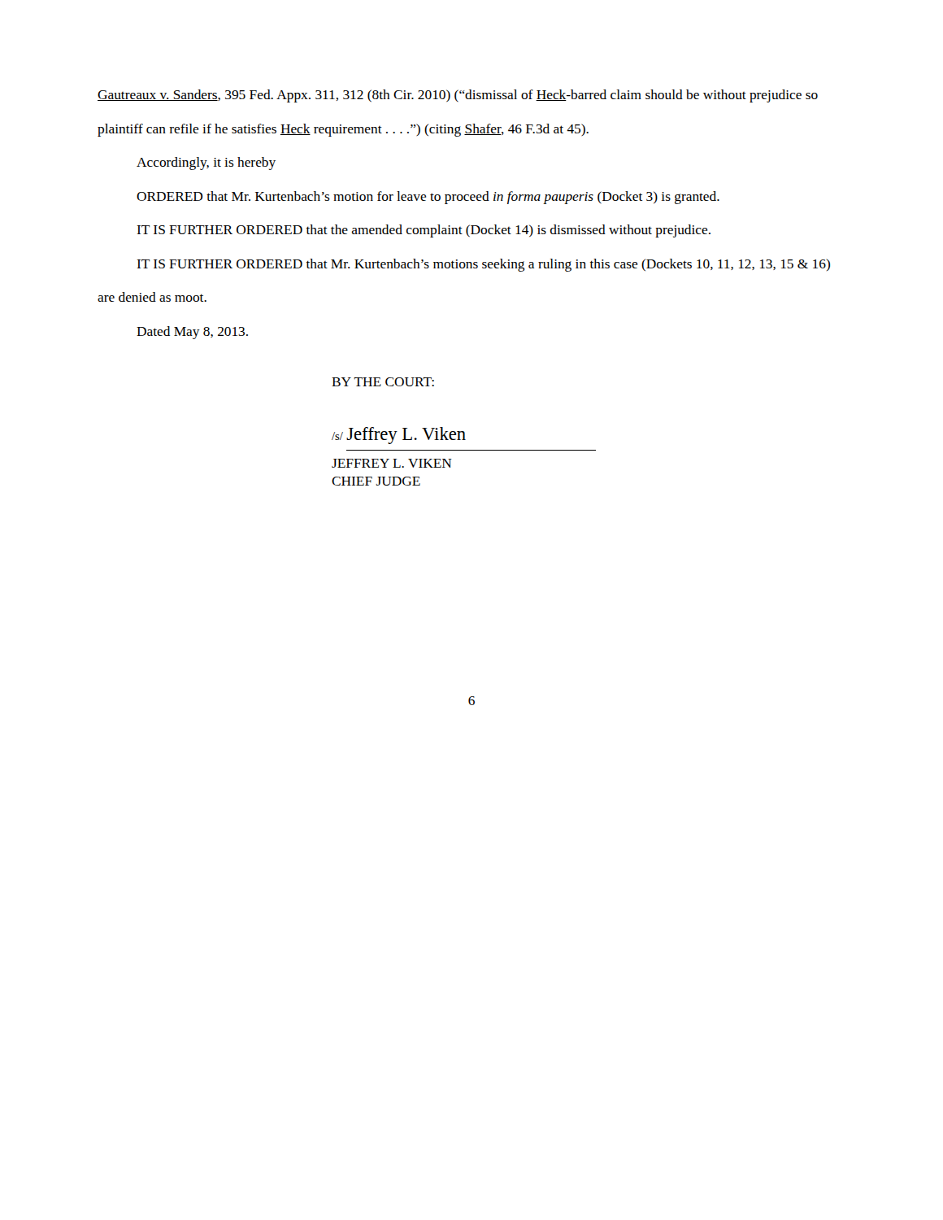Gautreaux v. Sanders, 395 Fed. Appx. 311, 312 (8th Cir. 2010) (“dismissal of Heck-barred claim should be without prejudice so plaintiff can refile if he satisfies Heck requirement . . . .”) (citing Shafer, 46 F.3d at 45).
Accordingly, it is hereby
ORDERED that Mr. Kurtenbach’s motion for leave to proceed in forma pauperis (Docket 3) is granted.
IT IS FURTHER ORDERED that the amended complaint (Docket 14) is dismissed without prejudice.
IT IS FURTHER ORDERED that Mr. Kurtenbach’s motions seeking a ruling in this case (Dockets 10, 11, 12, 13, 15 & 16) are denied as moot.
Dated May 8, 2013.
BY THE COURT:
/s/ Jeffrey L. Viken
JEFFREY L. VIKEN
CHIEF JUDGE
6